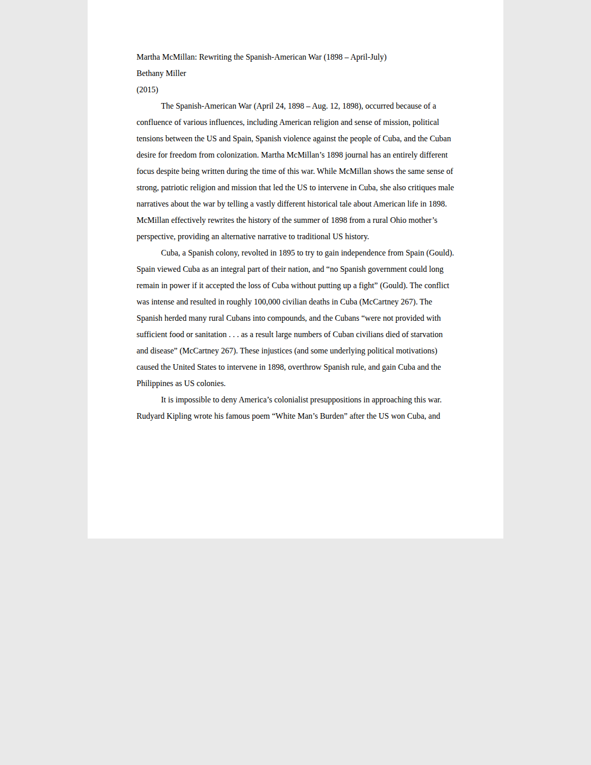Martha McMillan: Rewriting the Spanish-American War (1898 – April-July)
Bethany Miller
(2015)
The Spanish-American War (April 24, 1898 – Aug. 12, 1898), occurred because of a confluence of various influences, including American religion and sense of mission, political tensions between the US and Spain, Spanish violence against the people of Cuba, and the Cuban desire for freedom from colonization. Martha McMillan’s 1898 journal has an entirely different focus despite being written during the time of this war. While McMillan shows the same sense of strong, patriotic religion and mission that led the US to intervene in Cuba, she also critiques male narratives about the war by telling a vastly different historical tale about American life in 1898. McMillan effectively rewrites the history of the summer of 1898 from a rural Ohio mother’s perspective, providing an alternative narrative to traditional US history.
Cuba, a Spanish colony, revolted in 1895 to try to gain independence from Spain (Gould). Spain viewed Cuba as an integral part of their nation, and “no Spanish government could long remain in power if it accepted the loss of Cuba without putting up a fight” (Gould). The conflict was intense and resulted in roughly 100,000 civilian deaths in Cuba (McCartney 267). The Spanish herded many rural Cubans into compounds, and the Cubans “were not provided with sufficient food or sanitation . . . as a result large numbers of Cuban civilians died of starvation and disease” (McCartney 267). These injustices (and some underlying political motivations) caused the United States to intervene in 1898, overthrow Spanish rule, and gain Cuba and the Philippines as US colonies.
It is impossible to deny America’s colonialist presuppositions in approaching this war. Rudyard Kipling wrote his famous poem “White Man’s Burden” after the US won Cuba, and